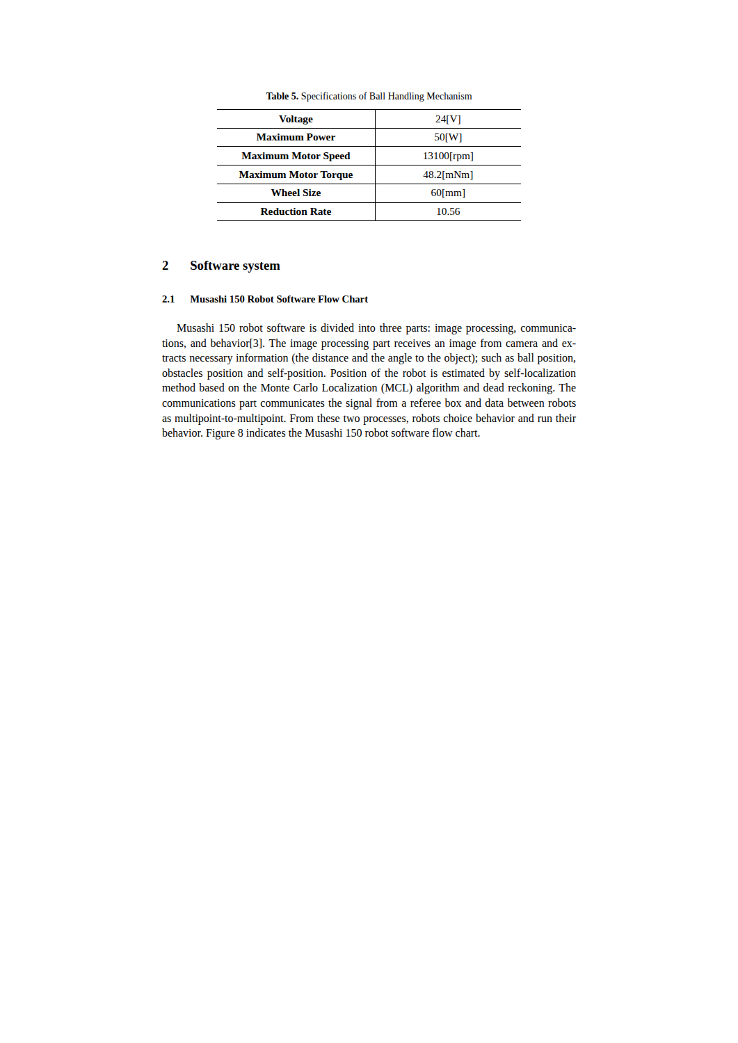Table 5. Specifications of Ball Handling Mechanism
| Voltage | 24[V] |
| Maximum Power | 50[W] |
| Maximum Motor Speed | 13100[rpm] |
| Maximum Motor Torque | 48.2[mNm] |
| Wheel Size | 60[mm] |
| Reduction Rate | 10.56 |
2 Software system
2.1 Musashi 150 Robot Software Flow Chart
Musashi 150 robot software is divided into three parts: image processing, communications, and behavior[3]. The image processing part receives an image from camera and extracts necessary information (the distance and the angle to the object); such as ball position, obstacles position and self-position. Position of the robot is estimated by self-localization method based on the Monte Carlo Localization (MCL) algorithm and dead reckoning. The communications part communicates the signal from a referee box and data between robots as multipoint-to-multipoint. From these two processes, robots choice behavior and run their behavior. Figure 8 indicates the Musashi 150 robot software flow chart.